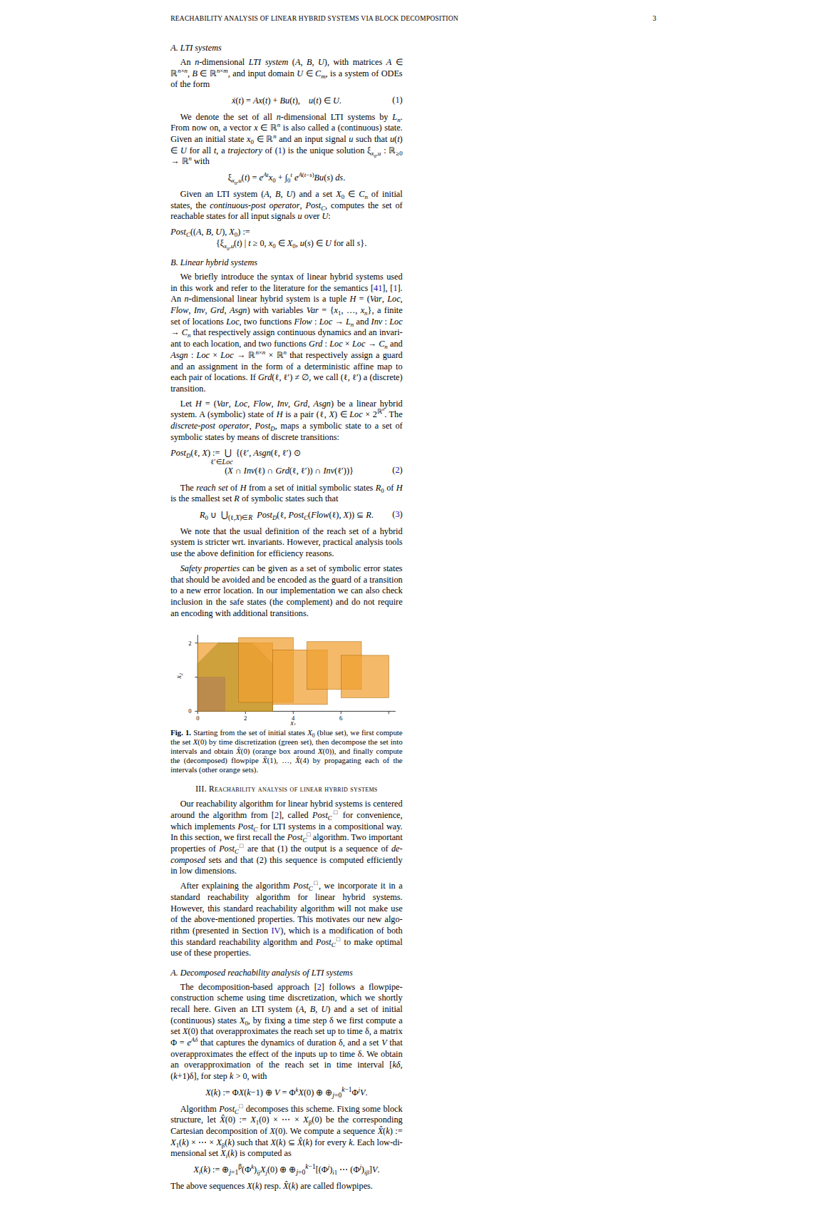Reachability analysis of linear hybrid systems via block decomposition
3
A. LTI systems
An n-dimensional LTI system (A, B, U), with matrices A ∈ ℝn×n, B ∈ ℝn×m, and input domain U ∈ Cm, is a system of ODEs of the form
ẋ(t) = Ax(t) + Bu(t), u(t) ∈ U. (1)
We denote the set of all n-dimensional LTI systems by Ln. From now on, a vector x ∈ ℝn is also called a (continuous) state. Given an initial state x0 ∈ ℝn and an input signal u such that u(t) ∈ U for all t, a trajectory of (1) is the unique solution ξx0,u : ℝ≥0 → ℝn with
ξx0,u(t) = eAtx0 + ∫0t eA(t−s)Bu(s) ds.
Given an LTI system (A, B, U) and a set X0 ∈ Cn of initial states, the continuous-post operator, PostC, computes the set of reachable states for all input signals u over U:
PostC((A, B, U), X0) := {ξx0,u(t) | t ≥ 0, x0 ∈ X0, u(s) ∈ U for all s}.
B. Linear hybrid systems
We briefly introduce the syntax of linear hybrid systems used in this work and refer to the literature for the semantics [41], [1]. An n-dimensional linear hybrid system is a tuple H = (Var, Loc, Flow, Inv, Grd, Asgn) with variables Var = {x1, …, xn}, a finite set of locations Loc, two functions Flow : Loc → Ln and Inv : Loc → Cn that respectively assign continuous dynamics and an invariant to each location, and two functions Grd : Loc × Loc → Cn and Asgn : Loc × Loc → ℝn×n × ℝn that respectively assign a guard and an assignment in the form of a deterministic affine map to each pair of locations. If Grd(ℓ, ℓ′) ≠ ∅, we call (ℓ, ℓ′) a (discrete) transition.
Let H = (Var, Loc, Flow, Inv, Grd, Asgn) be a linear hybrid system. A (symbolic) state of H is a pair (ℓ, X) ∈ Loc × 2ℝn. The discrete-post operator, PostD, maps a symbolic state to a set of symbolic states by means of discrete transitions:
PostD(ℓ, X) := ⋃ {(ℓ′, Asgn(ℓ, ℓ′) ⊙(2) ℓ′∈Loc (X ∩ Inv(ℓ) ∩ Grd(ℓ, ℓ′)) ∩ Inv(ℓ′))}
The reach set of H from a set of initial symbolic states R0 of H is the smallest set R of symbolic states such that
R0 ∪ ⋃(ℓ,X)∈R PostD(ℓ, PostC(Flow(ℓ), X)) ⊆ R. (3)
We note that the usual definition of the reach set of a hybrid system is stricter wrt. invariants. However, practical analysis tools use the above definition for efficiency reasons.
Safety properties can be given as a set of symbolic error states that should be avoided and be encoded as the guard of a transition to a new error location. In our implementation we can also check inclusion in the safe states (the complement) and do not require an encoding with additional transitions.
0 2 4 6 0 2 x1 x2
Fig. 1. Starting from the set of initial states X0 (blue set), we first compute the set X(0) by time discretization (green set), then decompose the set into intervals and obtain X̂(0) (orange box around X(0)), and finally compute the (decomposed) flowpipe X̂(1), …, X̂(4) by propagating each of the intervals (other orange sets).
III. Reachability analysis of linear hybrid systems
Our reachability algorithm for linear hybrid systems is centered around the algorithm from [2], called PostC□ for convenience, which implements PostC for LTI systems in a compositional way. In this section, we first recall the PostC□ algorithm. Two important properties of PostC□ are that (1) the output is a sequence of decomposed sets and that (2) this sequence is computed efficiently in low dimensions.
After explaining the algorithm PostC□, we incorporate it in a standard reachability algorithm for linear hybrid systems. However, this standard reachability algorithm will not make use of the above-mentioned properties. This motivates our new algorithm (presented in Section IV), which is a modification of both this standard reachability algorithm and PostC□ to make optimal use of these properties.
A. Decomposed reachability analysis of LTI systems
The decomposition-based approach [2] follows a flowpipe-construction scheme using time discretization, which we shortly recall here. Given an LTI system (A, B, U) and a set of initial (continuous) states X0, by fixing a time step δ we first compute a set X(0) that overapproximates the reach set up to time δ, a matrix Φ = eAδ that captures the dynamics of duration δ, and a set V that overapproximates the effect of the inputs up to time δ. We obtain an overapproximation of the reach set in time interval [kδ, (k+1)δ], for step k > 0, with
X(k) := ΦX(k−1) ⊕ V = ΦkX(0) ⊕ ⊕j=0k−1ΦjV.
Algorithm PostC□ decomposes this scheme. Fixing some block structure, let X̂(0) := X1(0) × ⋯ × Xβ(0) be the corresponding Cartesian decomposition of X(0). We compute a sequence X̂(k) := X1(k) × ⋯ × Xβ(k) such that X(k) ⊆ X̂(k) for every k. Each low-dimensional set Xi(k) is computed as
Xi(k) := ⊕j=1β(Φk)ijXj(0) ⊕ ⊕j=0k−1[(Φj)i1 ⋯ (Φj)iβ]V.
The above sequences X(k) resp. X̂(k) are called flowpipes.